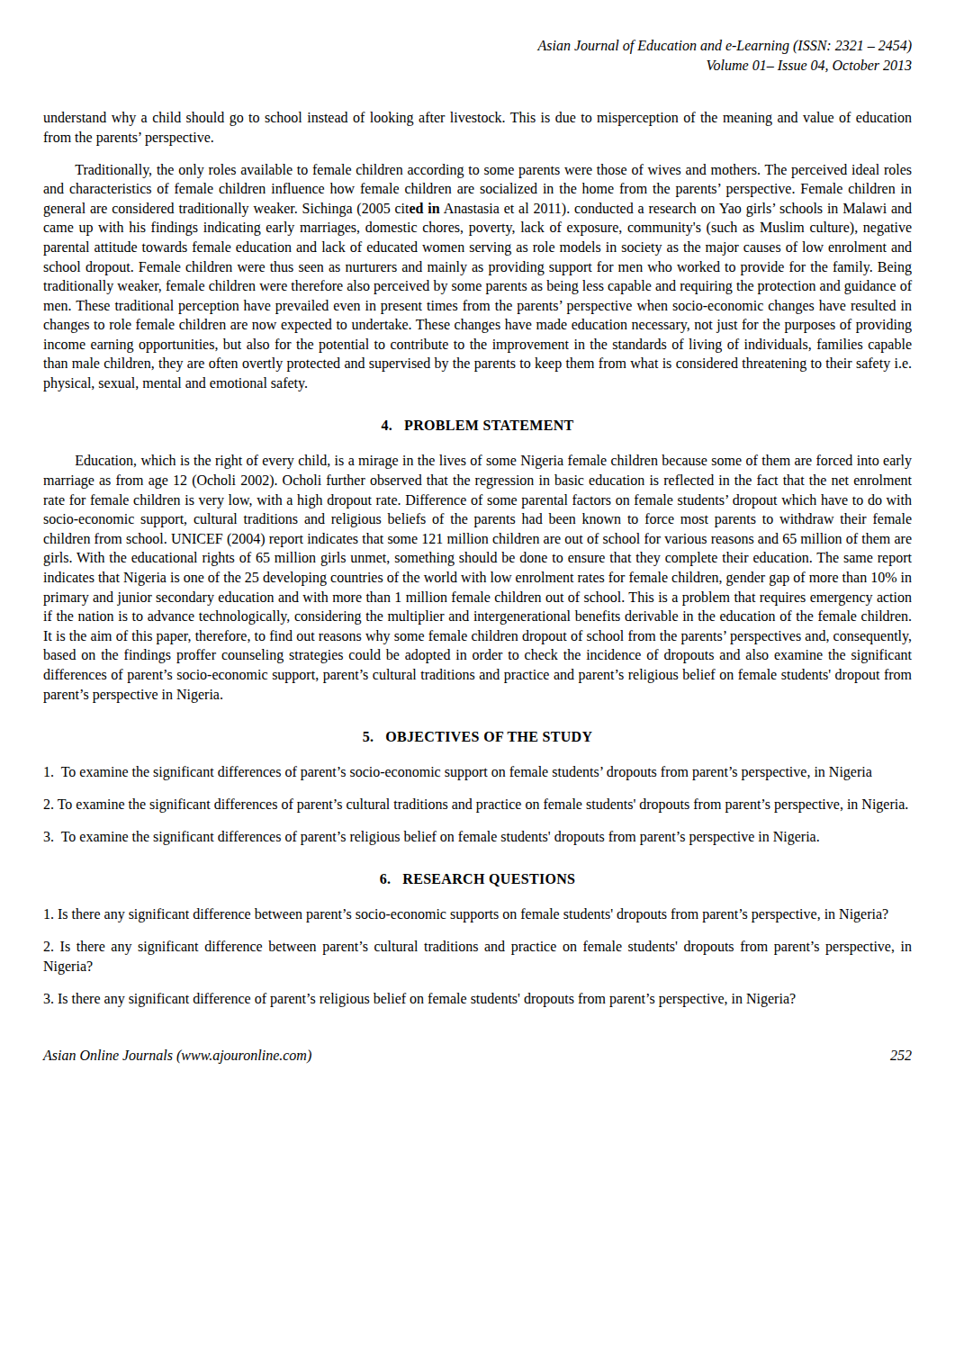Asian Journal of Education and e-Learning (ISSN: 2321 – 2454) Volume 01– Issue 04, October 2013
understand why a child should go to school instead of looking after livestock. This is due to misperception of the meaning and value of education from the parents’ perspective.
Traditionally, the only roles available to female children according to some parents were those of wives and mothers. The perceived ideal roles and characteristics of female children influence how female children are socialized in the home from the parents’ perspective. Female children in general are considered traditionally weaker. Sichinga (2005 cited in Anastasia et al 2011). conducted a research on Yao girls’ schools in Malawi and came up with his findings indicating early marriages, domestic chores, poverty, lack of exposure, community's (such as Muslim culture), negative parental attitude towards female education and lack of educated women serving as role models in society as the major causes of low enrolment and school dropout. Female children were thus seen as nurturers and mainly as providing support for men who worked to provide for the family. Being traditionally weaker, female children were therefore also perceived by some parents as being less capable and requiring the protection and guidance of men. These traditional perception have prevailed even in present times from the parents’ perspective when socio-economic changes have resulted in changes to role female children are now expected to undertake. These changes have made education necessary, not just for the purposes of providing income earning opportunities, but also for the potential to contribute to the improvement in the standards of living of individuals, families capable than male children, they are often overtly protected and supervised by the parents to keep them from what is considered threatening to their safety i.e. physical, sexual, mental and emotional safety.
4. PROBLEM STATEMENT
Education, which is the right of every child, is a mirage in the lives of some Nigeria female children because some of them are forced into early marriage as from age 12 (Ocholi 2002). Ocholi further observed that the regression in basic education is reflected in the fact that the net enrolment rate for female children is very low, with a high dropout rate. Difference of some parental factors on female students’ dropout which have to do with socio-economic support, cultural traditions and religious beliefs of the parents had been known to force most parents to withdraw their female children from school. UNICEF (2004) report indicates that some 121 million children are out of school for various reasons and 65 million of them are girls. With the educational rights of 65 million girls unmet, something should be done to ensure that they complete their education. The same report indicates that Nigeria is one of the 25 developing countries of the world with low enrolment rates for female children, gender gap of more than 10% in primary and junior secondary education and with more than 1 million female children out of school. This is a problem that requires emergency action if the nation is to advance technologically, considering the multiplier and intergenerational benefits derivable in the education of the female children. It is the aim of this paper, therefore, to find out reasons why some female children dropout of school from the parents’ perspectives and, consequently, based on the findings proffer counseling strategies could be adopted in order to check the incidence of dropouts and also examine the significant differences of parent’s socio-economic support, parent’s cultural traditions and practice and parent’s religious belief on female students' dropout from parent’s perspective in Nigeria.
5. OBJECTIVES OF THE STUDY
1. To examine the significant differences of parent’s socio-economic support on female students’ dropouts from parent’s perspective, in Nigeria
2. To examine the significant differences of parent’s cultural traditions and practice on female students' dropouts from parent’s perspective, in Nigeria.
3. To examine the significant differences of parent’s religious belief on female students' dropouts from parent’s perspective in Nigeria.
6. RESEARCH QUESTIONS
1. Is there any significant difference between parent’s socio-economic supports on female students' dropouts from parent’s perspective, in Nigeria?
2. Is there any significant difference between parent’s cultural traditions and practice on female students' dropouts from parent’s perspective, in Nigeria?
3. Is there any significant difference of parent’s religious belief on female students' dropouts from parent’s perspective, in Nigeria?
Asian Online Journals (www.ajouronline.com) 252